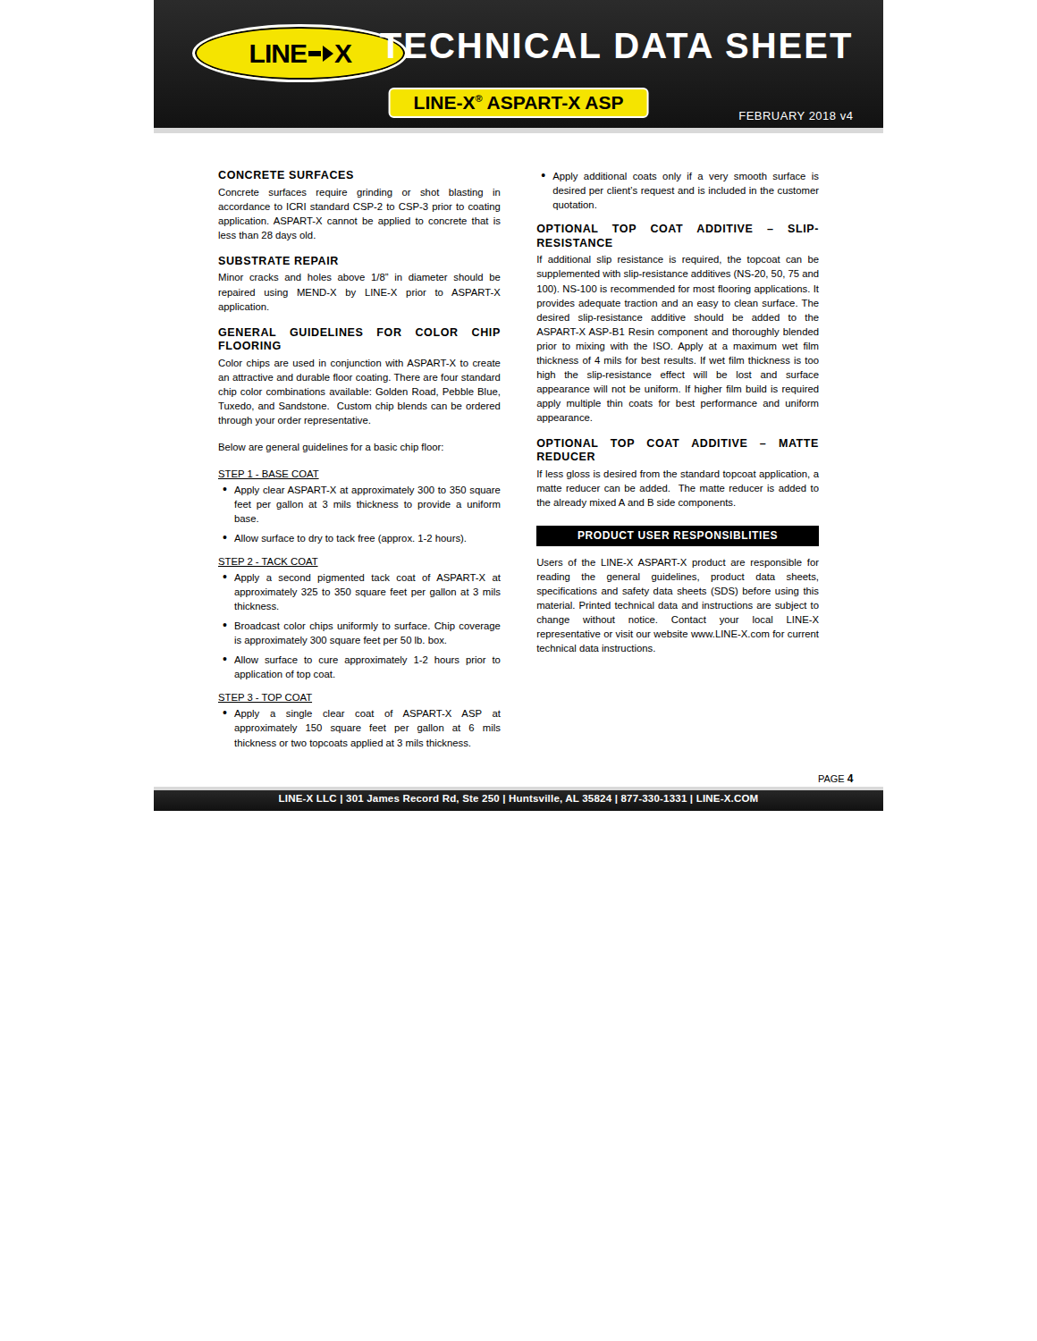LINE X
Technical Data Sheet
LINE-X® ASPART-X ASP
FEBRUARY 2018 v4
Concrete Surfaces
Concrete surfaces require grinding or shot blasting in accordance to ICRI standard CSP-2 to CSP-3 prior to coating application. ASPART-X cannot be applied to concrete that is less than 28 days old.
Substrate Repair
Minor cracks and holes above 1/8” in diameter should be repaired using MEND-X by LINE-X prior to ASPART-X application.
General Guidelines for Color Chip Flooring
Color chips are used in conjunction with ASPART-X to create an attractive and durable floor coating. There are four standard chip color combinations available: Golden Road, Pebble Blue, Tuxedo, and Sandstone. Custom chip blends can be ordered through your order representative.
Below are general guidelines for a basic chip floor:
STEP 1 - BASE COAT
Apply clear ASPART-X at approximately 300 to 350 square feet per gallon at 3 mils thickness to provide a uniform base.
Allow surface to dry to tack free (approx. 1-2 hours).
STEP 2 - TACK COAT
Apply a second pigmented tack coat of ASPART-X at approximately 325 to 350 square feet per gallon at 3 mils thickness.
Broadcast color chips uniformly to surface. Chip coverage is approximately 300 square feet per 50 lb. box.
Allow surface to cure approximately 1-2 hours prior to application of top coat.
STEP 3 - TOP COAT
Apply a single clear coat of ASPART-X ASP at approximately 150 square feet per gallon at 6 mils thickness or two topcoats applied at 3 mils thickness.
Apply additional coats only if a very smooth surface is desired per client’s request and is included in the customer quotation.
Optional Top Coat Additive – Slip-Resistance
If additional slip resistance is required, the topcoat can be supplemented with slip-resistance additives (NS-20, 50, 75 and 100). NS-100 is recommended for most flooring applications. It provides adequate traction and an easy to clean surface. The desired slip-resistance additive should be added to the ASPART-X ASP-B1 Resin component and thoroughly blended prior to mixing with the ISO. Apply at a maximum wet film thickness of 4 mils for best results. If wet film thickness is too high the slip-resistance effect will be lost and surface appearance will not be uniform. If higher film build is required apply multiple thin coats for best performance and uniform appearance.
Optional Top Coat Additive – Matte Reducer
If less gloss is desired from the standard topcoat application, a matte reducer can be added. The matte reducer is added to the already mixed A and B side components.
Product User Responsiblities
Users of the LINE-X ASPART-X product are responsible for reading the general guidelines, product data sheets, specifications and safety data sheets (SDS) before using this material. Printed technical data and instructions are subject to change without notice. Contact your local LINE-X representative or visit our website www.LINE-X.com for current technical data instructions.
PAGE 4
LINE-X LLC | 301 James Record Rd, Ste 250 | Huntsville, AL 35824 | 877-330-1331 | LINE-X.COM